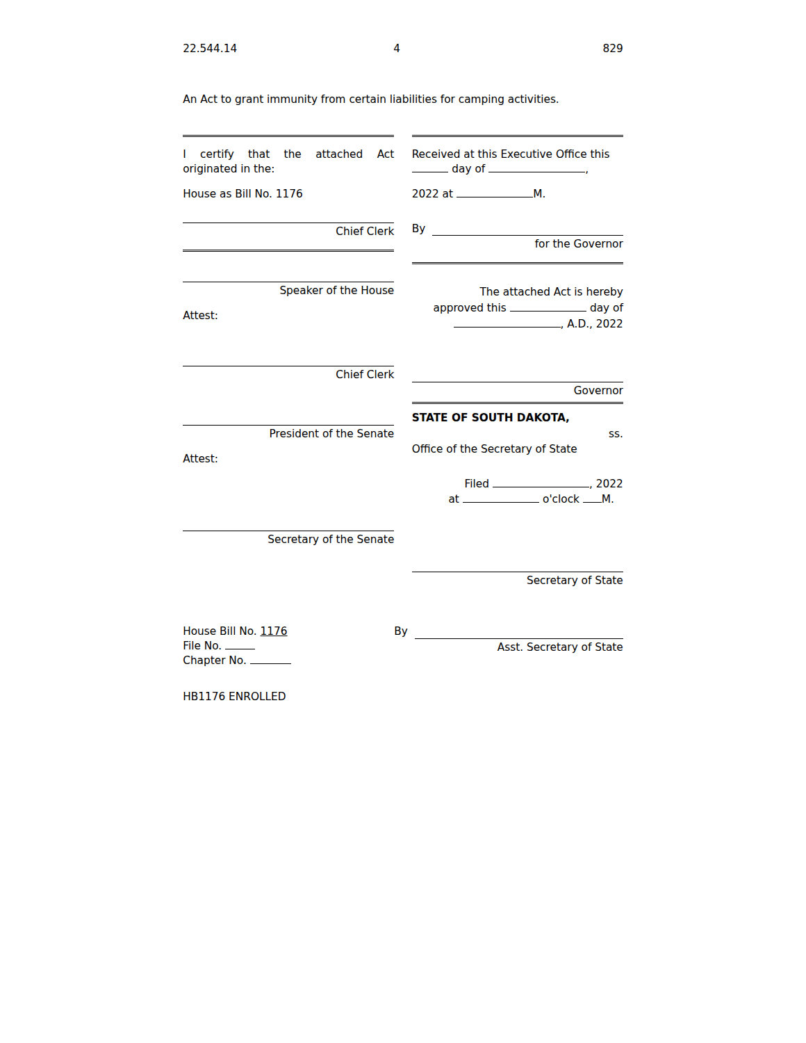22.544.14
4
829
An Act to grant immunity from certain liabilities for camping activities.
| I certify that the attached Act originated in the: House as Bill No. 1176 Chief Clerk Speaker of the House Attest: Chief Clerk President of the Senate Attest: Secretary of the Senate | | Received at this Executive Office this day of , 2022 at M. By for the Governor The attached Act is hereby approved this day of , A.D., 2022 Governor STATE OF SOUTH DAKOTA, ss. Office of the Secretary of State Filed , 2022 at o'clock M. Secretary of State |
| House Bill No. 1176 File No. Chapter No. | By Asst. Secretary of State |
HB1176 ENROLLED